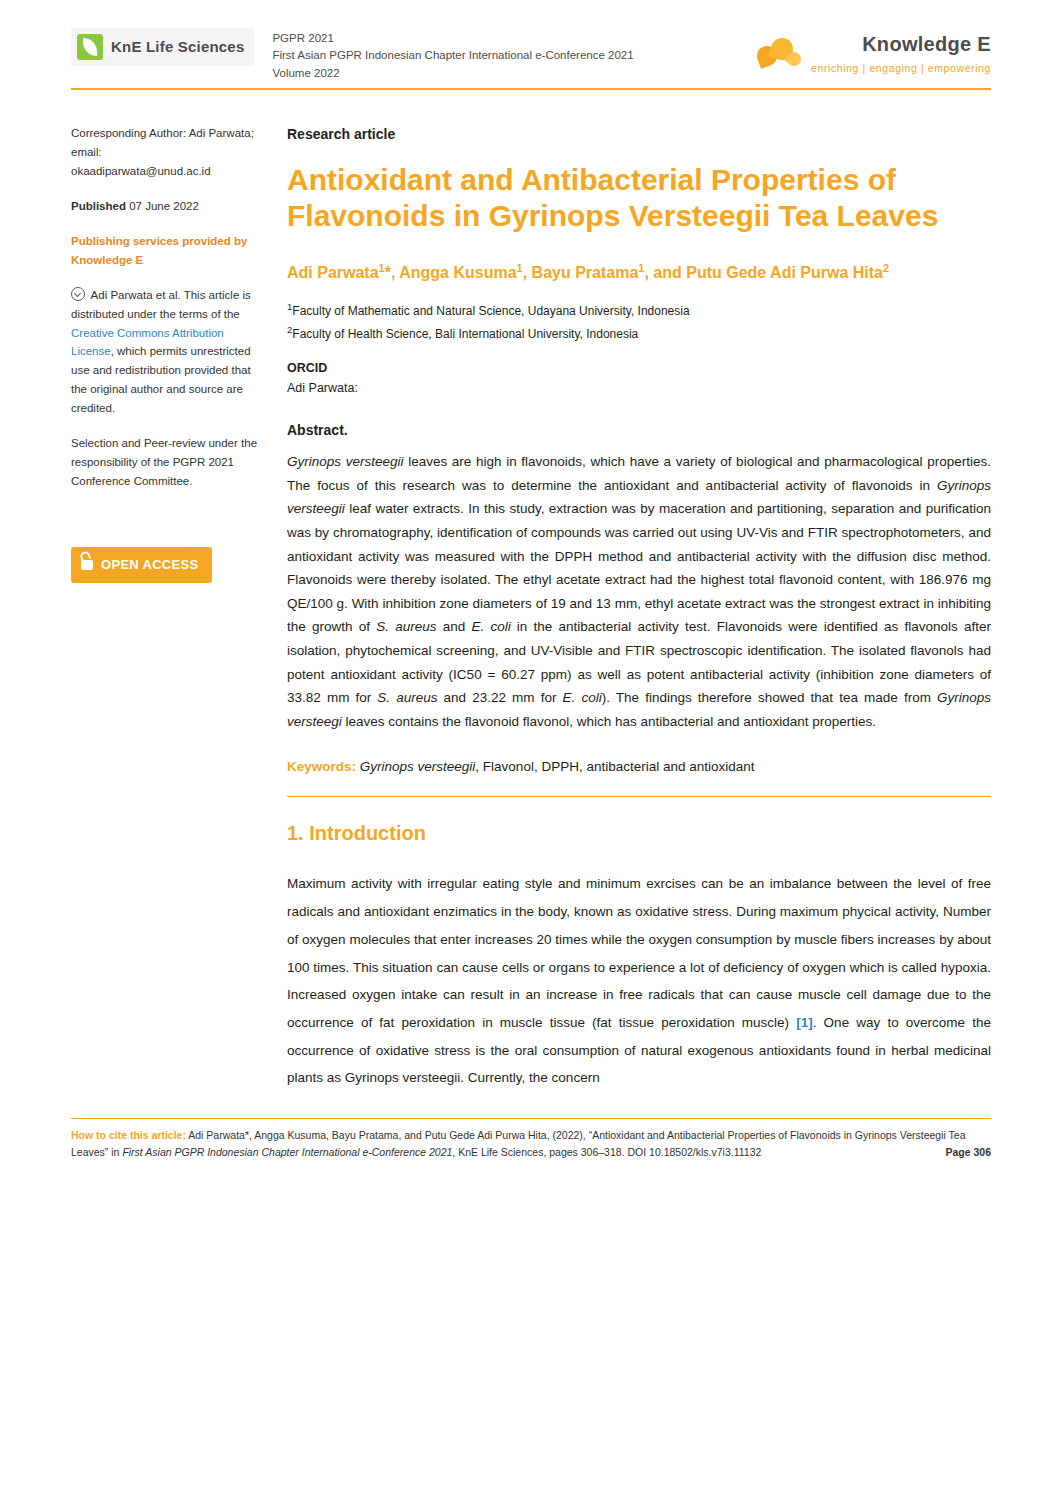KnE Life Sciences
PGPR 2021
First Asian PGPR Indonesian Chapter International e-Conference 2021
Volume 2022
Knowledge E
enriching | engaging | empowering
Corresponding Author: Adi Parwata; email:
okaadiparwata@unud.ac.id
Published 07 June 2022
Publishing services provided by Knowledge E
Adi Parwata et al. This article is distributed under the terms of the Creative Commons Attribution License, which permits unrestricted use and redistribution provided that the original author and source are credited.
Selection and Peer-review under the responsibility of the PGPR 2021 Conference Committee.
OPEN ACCESS
Research article
Antioxidant and Antibacterial Properties of Flavonoids in Gyrinops Versteegii Tea Leaves
Adi Parwata1*, Angga Kusuma1, Bayu Pratama1, and Putu Gede Adi Purwa Hita2
1Faculty of Mathematic and Natural Science, Udayana University, Indonesia
2Faculty of Health Science, Bali International University, Indonesia
ORCIDAdi Parwata:
Abstract.
Gyrinops versteegii leaves are high in flavonoids, which have a variety of biological and pharmacological properties. The focus of this research was to determine the antioxidant and antibacterial activity of flavonoids in Gyrinops versteegii leaf water extracts. In this study, extraction was by maceration and partitioning, separation and purification was by chromatography, identification of compounds was carried out using UV-Vis and FTIR spectrophotometers, and antioxidant activity was measured with the DPPH method and antibacterial activity with the diffusion disc method. Flavonoids were thereby isolated. The ethyl acetate extract had the highest total flavonoid content, with 186.976 mg QE/100 g. With inhibition zone diameters of 19 and 13 mm, ethyl acetate extract was the strongest extract in inhibiting the growth of S. aureus and E. coli in the antibacterial activity test. Flavonoids were identified as flavonols after isolation, phytochemical screening, and UV-Visible and FTIR spectroscopic identification. The isolated flavonols had potent antioxidant activity (IC50 = 60.27 ppm) as well as potent antibacterial activity (inhibition zone diameters of 33.82 mm for S. aureus and 23.22 mm for E. coli). The findings therefore showed that tea made from Gyrinops versteegi leaves contains the flavonoid flavonol, which has antibacterial and antioxidant properties.
Keywords: Gyrinops versteegii, Flavonol, DPPH, antibacterial and antioxidant
1. Introduction
Maximum activity with irregular eating style and minimum exrcises can be an imbalance between the level of free radicals and antioxidant enzimatics in the body, known as oxidative stress. During maximum phycical activity, Number of oxygen molecules that enter increases 20 times while the oxygen consumption by muscle fibers increases by about 100 times. This situation can cause cells or organs to experience a lot of deficiency of oxygen which is called hypoxia. Increased oxygen intake can result in an increase in free radicals that can cause muscle cell damage due to the occurrence of fat peroxidation in muscle tissue (fat tissue peroxidation muscle) [1]. One way to overcome the occurrence of oxidative stress is the oral consumption of natural exogenous antioxidants found in herbal medicinal plants as Gyrinops versteegii. Currently, the concern
How to cite this article: Adi Parwata*, Angga Kusuma, Bayu Pratama, and Putu Gede Adi Purwa Hita, (2022), “Antioxidant and Antibacterial Properties of Flavonoids in Gyrinops Versteegii Tea Leaves” in First Asian PGPR Indonesian Chapter International e-Conference 2021, KnE Life Sciences, pages 306–318. DOI 10.18502/kls.v7i3.11132 Page 306